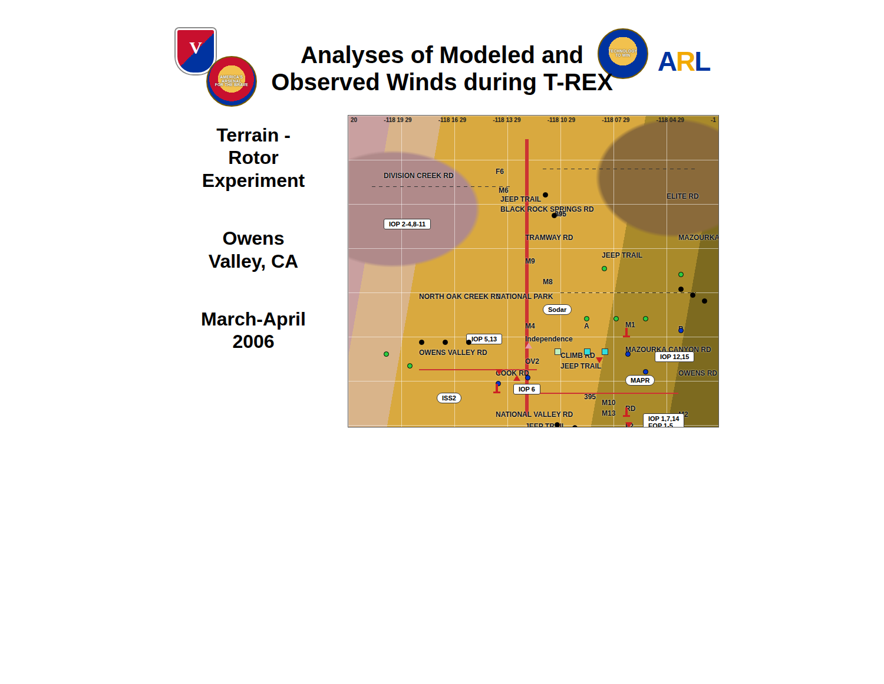AMERICA'S
ARSENAL
FOR THE BRAVE
TECHNOLOGY
TO WIN
ARL
Analyses of Modeled and
Observed Winds during T-REX
Terrain -
Rotor
Experiment
Owens
Valley, CA
March-April
2006
20 -118 19 29 -118 16 29 -118 13 29 -118 10 29 -118 07 29 -118 04 29 -1
DIVISION CREEK RD F6 M6 JEEP TRAIL BLACK ROCK SPRINGS RD M7 TRAMWAY RD M9 M8 JEEP TRAIL ELITE RD MAZOURKA RD NORTH OAK CREEK RD NATIONAL PARK M4 Independence A M1 B OV2 CLIMB RD JEEP TRAIL MAZOURKA CANYON RD OWENS VALLEY RD COOK RD OWENS RD 395 M10 M13 RD M2 F2 NATIONAL VALLEY RD JEEP TRAIL HEPTA 895
IOP 2-4,8-11
Sodar
IOP 5,13
IOP 12,15
MAPR
ISS2
IOP 6
IOP 1,7,14
EOP 1-5